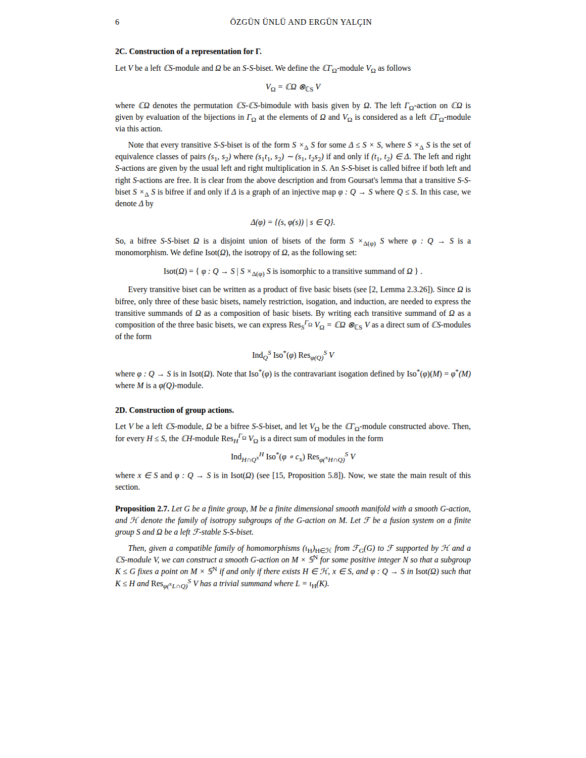6 ÖZGÜN ÜNLÜ AND ERGÜN YALÇIN
2C. Construction of a representation for Γ.
Let V be a left ℂS-module and Ω be an S-S-biset. We define the ℂΓΩ-module VΩ as follows
VΩ = ℂΩ ⊗ℂS V
where ℂΩ denotes the permutation ℂS-ℂS-bimodule with basis given by Ω. The left ΓΩ-action on ℂΩ is given by evaluation of the bijections in ΓΩ at the elements of Ω and VΩ is considered as a left ℂΓΩ-module via this action.
Note that every transitive S-S-biset is of the form S ×Δ S for some Δ ≤ S × S, where S ×Δ S is the set of equivalence classes of pairs (s1, s2) where (s1t1, s2) ∼ (s1, t2s2) if and only if (t1, t2) ∈ Δ. The left and right S-actions are given by the usual left and right multiplication in S. An S-S-biset is called bifree if both left and right S-actions are free. It is clear from the above description and from Goursat's lemma that a transitive S-S-biset S ×Δ S is bifree if and only if Δ is a graph of an injective map φ : Q → S where Q ≤ S. In this case, we denote Δ by
Δ(φ) = {(s, φ(s)) | s ∈ Q}.
So, a bifree S-S-biset Ω is a disjoint union of bisets of the form S ×Δ(φ) S where φ : Q → S is a monomorphism. We define Isot(Ω), the isotropy of Ω, as the following set:
Isot(Ω) = { φ : Q → S | S ×Δ(φ) S is isomorphic to a transitive summand of Ω } .
Every transitive biset can be written as a product of five basic bisets (see [2, Lemma 2.3.26]). Since Ω is bifree, only three of these basic bisets, namely restriction, isogation, and induction, are needed to express the transitive summands of Ω as a composition of basic bisets. By writing each transitive summand of Ω as a composition of the three basic bisets, we can express ResSΓΩ VΩ = ℂΩ ⊗ℂS V as a direct sum of ℂS-modules of the form
IndQS Iso*(φ) Resφ(Q)S V
where φ : Q → S is in Isot(Ω). Note that Iso*(φ) is the contravariant isogation defined by Iso*(φ)(M) = φ*(M) where M is a φ(Q)-module.
2D. Construction of group actions.
Let V be a left ℂS-module, Ω be a bifree S-S-biset, and let VΩ be the ℂΓΩ-module constructed above. Then, for every H ≤ S, the ℂH-module ResHΓΩ VΩ is a direct sum of modules in the form
IndH∩QxH Iso*(φ ∘ cx) Resφ(xH∩Q)S V
where x ∈ S and φ : Q → S is in Isot(Ω) (see [15, Proposition 5.8]). Now, we state the main result of this section.
Proposition 2.7. Let G be a finite group, M be a finite dimensional smooth manifold with a smooth G-action, and ℋ denote the family of isotropy subgroups of the G-action on M. Let ℱ be a fusion system on a finite group S and Ω be a left ℱ-stable S-S-biset.
Then, given a compatible family of homomorphisms (ιH)H∈ℋ from ℱG(G) to ℱ supported by ℋ and a ℂS-module V, we can construct a smooth G-action on M × 𝕊N for some positive integer N so that a subgroup K ≤ G fixes a point on M × 𝕊N if and only if there exists H ∈ ℋ, x ∈ S, and φ : Q → S in Isot(Ω) such that K ≤ H and Resφ(xL∩Q)S V has a trivial summand where L = ιH(K).